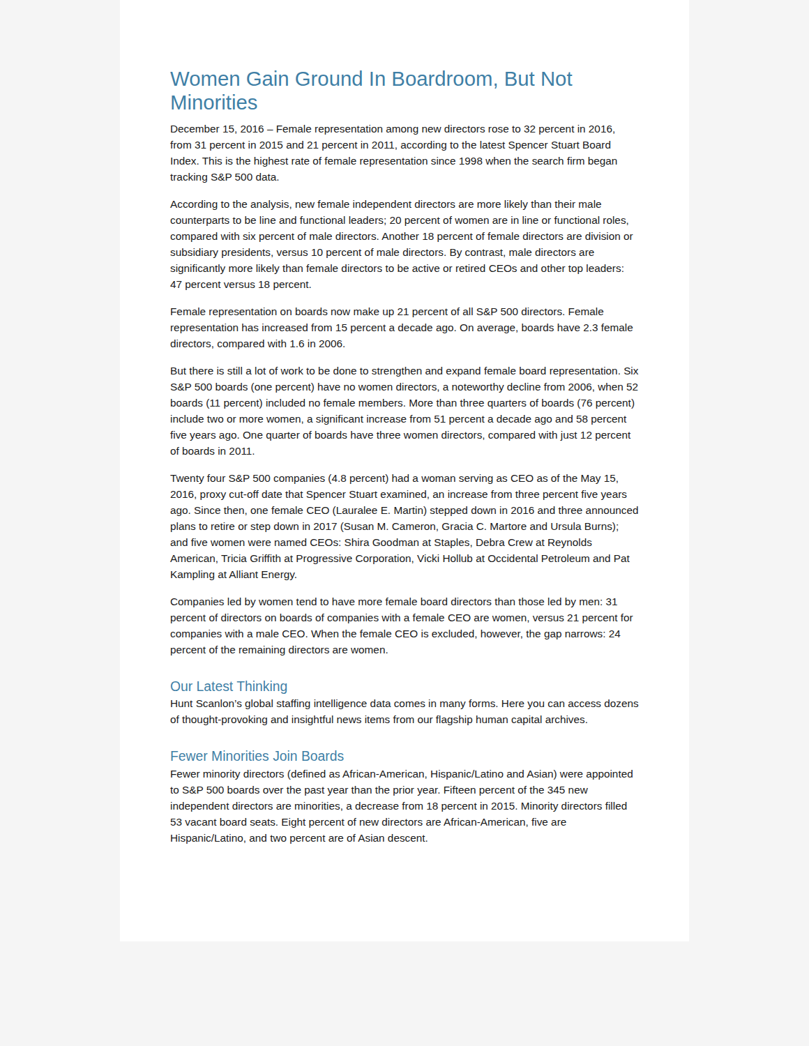Women Gain Ground In Boardroom, But Not Minorities
December 15, 2016 – Female representation among new directors rose to 32 percent in 2016, from 31 percent in 2015 and 21 percent in 2011, according to the latest Spencer Stuart Board Index. This is the highest rate of female representation since 1998 when the search firm began tracking S&P 500 data.
According to the analysis, new female independent directors are more likely than their male counterparts to be line and functional leaders; 20 percent of women are in line or functional roles, compared with six percent of male directors. Another 18 percent of female directors are division or subsidiary presidents, versus 10 percent of male directors. By contrast, male directors are significantly more likely than female directors to be active or retired CEOs and other top leaders: 47 percent versus 18 percent.
Female representation on boards now make up 21 percent of all S&P 500 directors. Female representation has increased from 15 percent a decade ago. On average, boards have 2.3 female directors, compared with 1.6 in 2006.
But there is still a lot of work to be done to strengthen and expand female board representation. Six S&P 500 boards (one percent) have no women directors, a noteworthy decline from 2006, when 52 boards (11 percent) included no female members. More than three quarters of boards (76 percent) include two or more women, a significant increase from 51 percent a decade ago and 58 percent five years ago. One quarter of boards have three women directors, compared with just 12 percent of boards in 2011.
Twenty four S&P 500 companies (4.8 percent) had a woman serving as CEO as of the May 15, 2016, proxy cut-off date that Spencer Stuart examined, an increase from three percent five years ago. Since then, one female CEO (Lauralee E. Martin) stepped down in 2016 and three announced plans to retire or step down in 2017 (Susan M. Cameron, Gracia C. Martore and Ursula Burns); and five women were named CEOs: Shira Goodman at Staples, Debra Crew at Reynolds American, Tricia Griffith at Progressive Corporation, Vicki Hollub at Occidental Petroleum and Pat Kampling at Alliant Energy.
Companies led by women tend to have more female board directors than those led by men: 31 percent of directors on boards of companies with a female CEO are women, versus 21 percent for companies with a male CEO. When the female CEO is excluded, however, the gap narrows: 24 percent of the remaining directors are women.
Our Latest Thinking
Hunt Scanlon’s global staffing intelligence data comes in many forms. Here you can access dozens of thought-provoking and insightful news items from our flagship human capital archives.
Fewer Minorities Join Boards
Fewer minority directors (defined as African-American, Hispanic/Latino and Asian) were appointed to S&P 500 boards over the past year than the prior year. Fifteen percent of the 345 new independent directors are minorities, a decrease from 18 percent in 2015. Minority directors filled 53 vacant board seats. Eight percent of new directors are African-American, five are Hispanic/Latino, and two percent are of Asian descent.